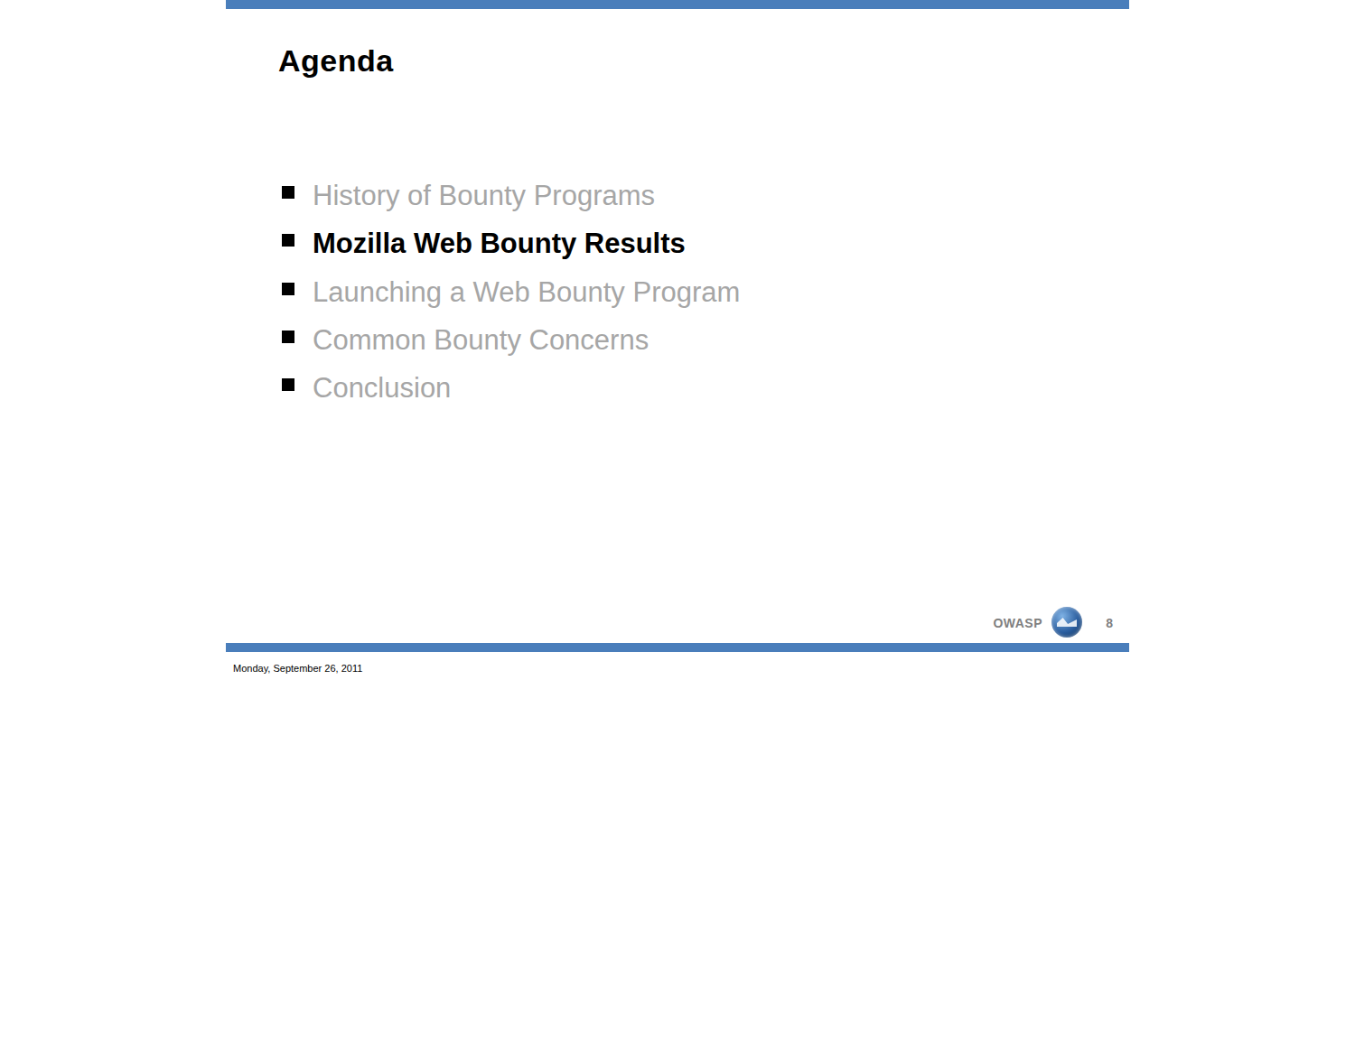Agenda
History of Bounty Programs
Mozilla Web Bounty Results
Launching a Web Bounty Program
Common Bounty Concerns
Conclusion
OWASP
8
Monday, September 26, 2011